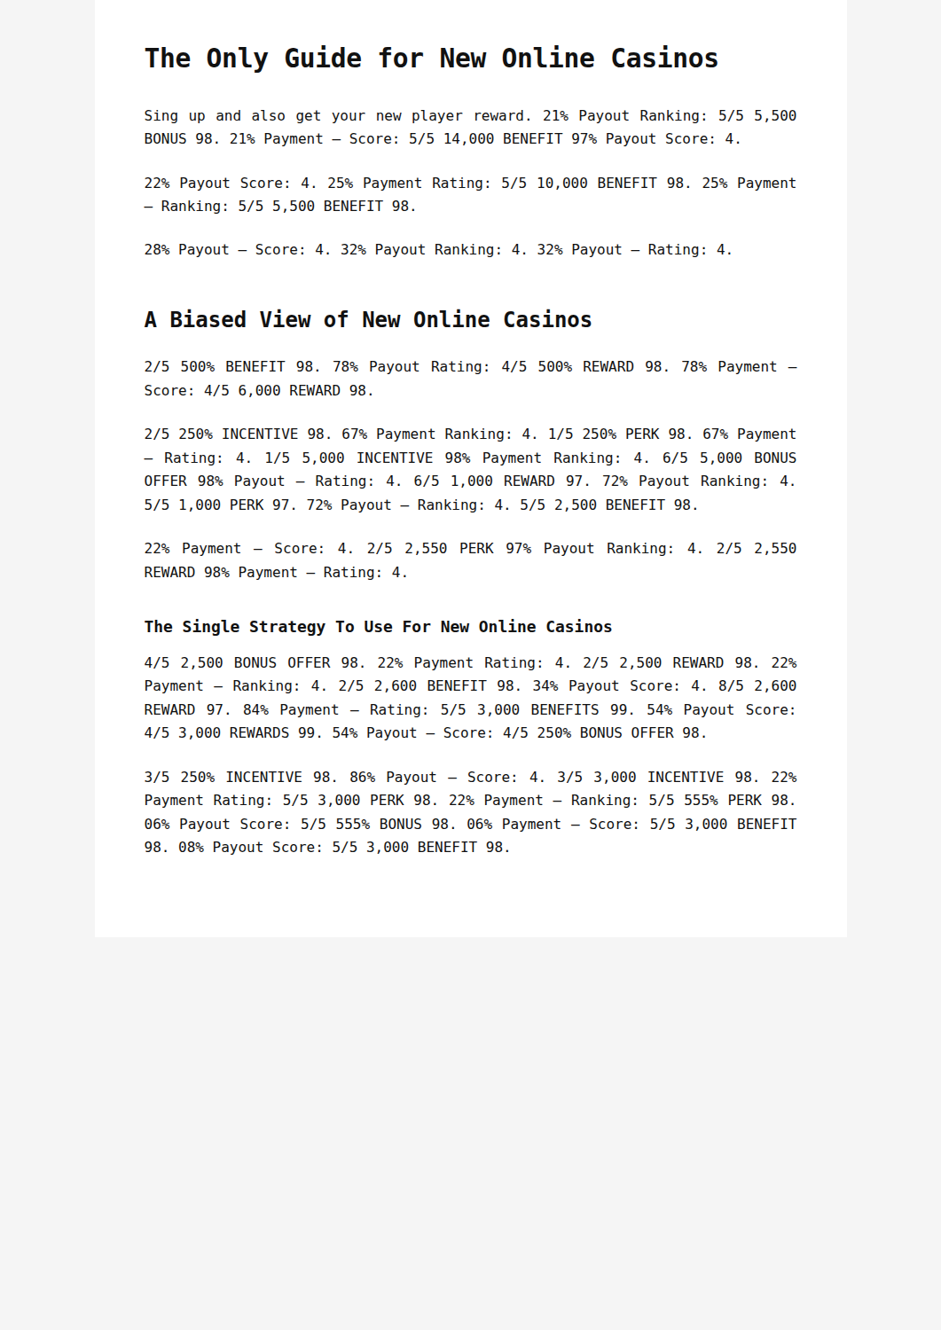The Only Guide for New Online Casinos
Sing up and also get your new player reward. 21% Payout Ranking: 5/5 5,500 BONUS 98. 21% Payment – Score: 5/5 14,000 BENEFIT 97% Payout Score: 4.
22% Payout Score: 4. 25% Payment Rating: 5/5 10,000 BENEFIT 98. 25% Payment – Ranking: 5/5 5,500 BENEFIT 98.
28% Payout – Score: 4. 32% Payout Ranking: 4. 32% Payout – Rating: 4.
A Biased View of New Online Casinos
2/5 500% BENEFIT 98. 78% Payout Rating: 4/5 500% REWARD 98. 78% Payment – Score: 4/5 6,000 REWARD 98.
2/5 250% INCENTIVE 98. 67% Payment Ranking: 4. 1/5 250% PERK 98. 67% Payment – Rating: 4. 1/5 5,000 INCENTIVE 98% Payment Ranking: 4. 6/5 5,000 BONUS OFFER 98% Payout – Rating: 4. 6/5 1,000 REWARD 97. 72% Payout Ranking: 4. 5/5 1,000 PERK 97. 72% Payout – Ranking: 4. 5/5 2,500 BENEFIT 98.
22% Payment – Score: 4. 2/5 2,550 PERK 97% Payout Ranking: 4. 2/5 2,550 REWARD 98% Payment – Rating: 4.
The Single Strategy To Use For New Online Casinos
4/5 2,500 BONUS OFFER 98. 22% Payment Rating: 4. 2/5 2,500 REWARD 98. 22% Payment – Ranking: 4. 2/5 2,600 BENEFIT 98. 34% Payout Score: 4. 8/5 2,600 REWARD 97. 84% Payment – Rating: 5/5 3,000 BENEFITS 99. 54% Payout Score: 4/5 3,000 REWARDS 99. 54% Payout – Score: 4/5 250% BONUS OFFER 98.
3/5 250% INCENTIVE 98. 86% Payout – Score: 4. 3/5 3,000 INCENTIVE 98. 22% Payment Rating: 5/5 3,000 PERK 98. 22% Payment – Ranking: 5/5 555% PERK 98. 06% Payout Score: 5/5 555% BONUS 98. 06% Payment – Score: 5/5 3,000 BENEFIT 98. 08% Payout Score: 5/5 3,000 BENEFIT 98.